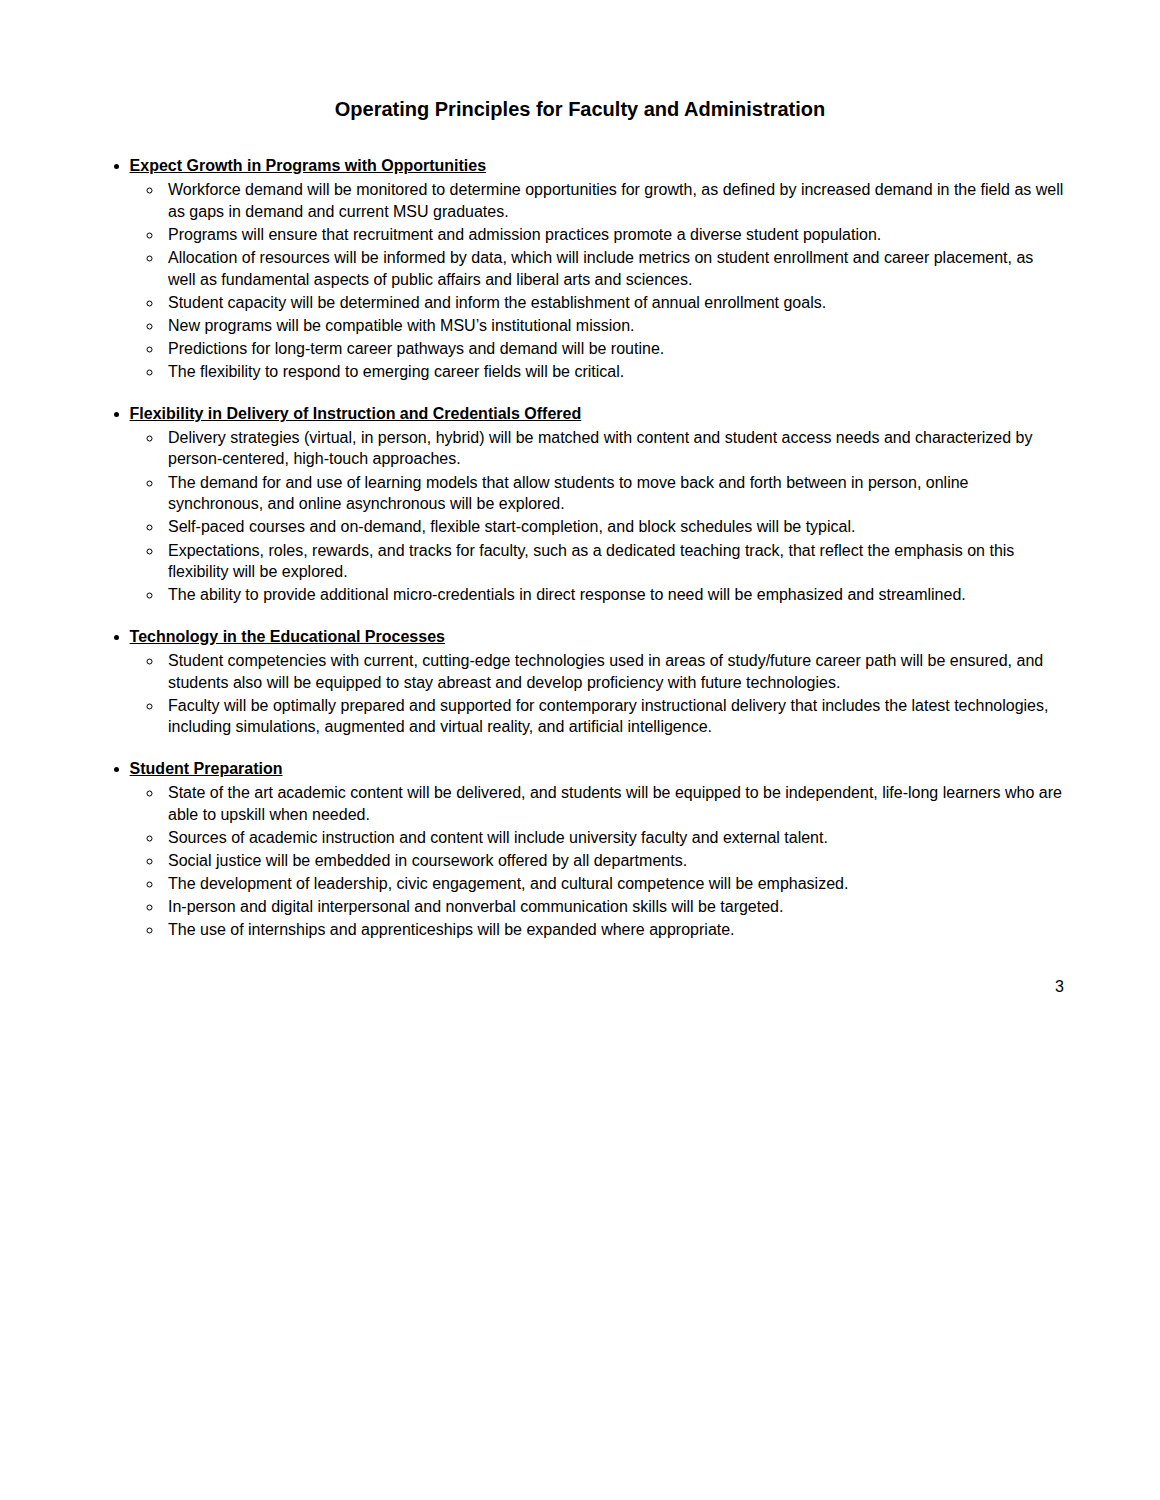Operating Principles for Faculty and Administration
Expect Growth in Programs with Opportunities
Workforce demand will be monitored to determine opportunities for growth, as defined by increased demand in the field as well as gaps in demand and current MSU graduates.
Programs will ensure that recruitment and admission practices promote a diverse student population.
Allocation of resources will be informed by data, which will include metrics on student enrollment and career placement, as well as fundamental aspects of public affairs and liberal arts and sciences.
Student capacity will be determined and inform the establishment of annual enrollment goals.
New programs will be compatible with MSU’s institutional mission.
Predictions for long-term career pathways and demand will be routine.
The flexibility to respond to emerging career fields will be critical.
Flexibility in Delivery of Instruction and Credentials Offered
Delivery strategies (virtual, in person, hybrid) will be matched with content and student access needs and characterized by person-centered, high-touch approaches.
The demand for and use of learning models that allow students to move back and forth between in person, online synchronous, and online asynchronous will be explored.
Self-paced courses and on-demand, flexible start-completion, and block schedules will be typical.
Expectations, roles, rewards, and tracks for faculty, such as a dedicated teaching track, that reflect the emphasis on this flexibility will be explored.
The ability to provide additional micro-credentials in direct response to need will be emphasized and streamlined.
Technology in the Educational Processes
Student competencies with current, cutting-edge technologies used in areas of study/future career path will be ensured, and students also will be equipped to stay abreast and develop proficiency with future technologies.
Faculty will be optimally prepared and supported for contemporary instructional delivery that includes the latest technologies, including simulations, augmented and virtual reality, and artificial intelligence.
Student Preparation
State of the art academic content will be delivered, and students will be equipped to be independent, life-long learners who are able to upskill when needed.
Sources of academic instruction and content will include university faculty and external talent.
Social justice will be embedded in coursework offered by all departments.
The development of leadership, civic engagement, and cultural competence will be emphasized.
In-person and digital interpersonal and nonverbal communication skills will be targeted.
The use of internships and apprenticeships will be expanded where appropriate.
3